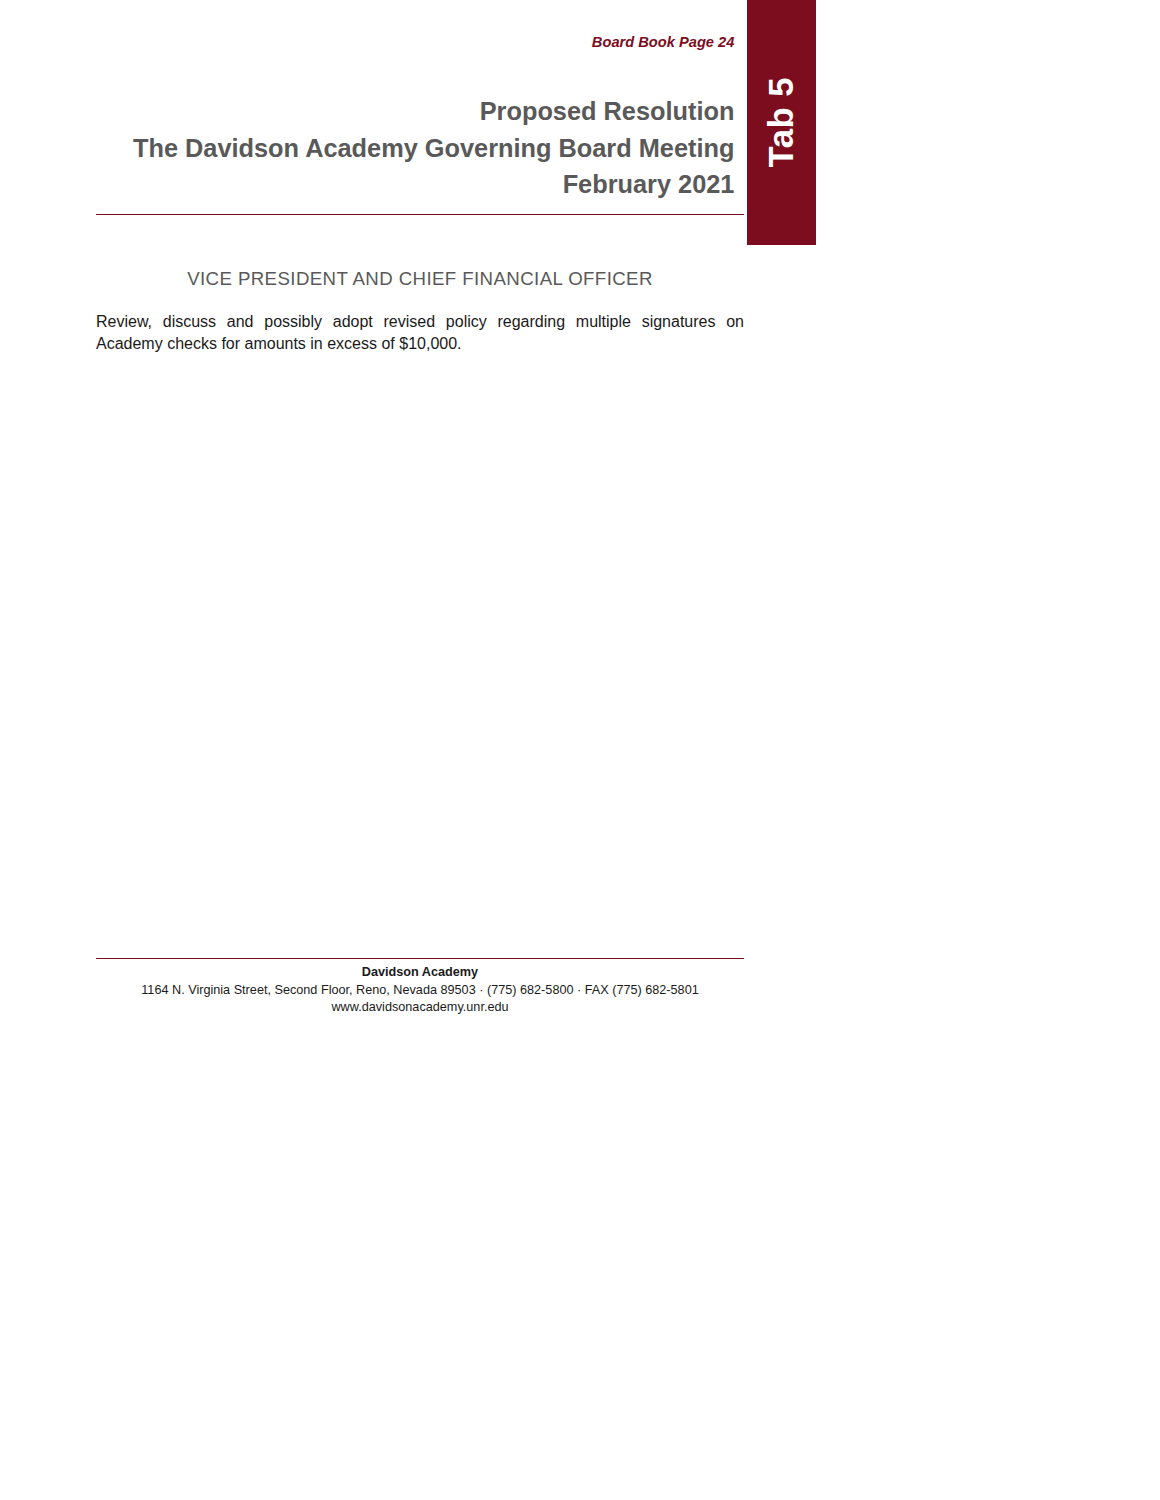Tab 5
Board Book Page 24
Proposed Resolution The Davidson Academy Governing Board Meeting February 2021
VICE PRESIDENT AND CHIEF FINANCIAL OFFICER
Review, discuss and possibly adopt revised policy regarding multiple signatures on Academy checks for amounts in excess of $10,000.
Davidson Academy
1164 N. Virginia Street, Second Floor, Reno, Nevada 89503 · (775) 682-5800 · FAX (775) 682-5801
www.davidsonacademy.unr.edu